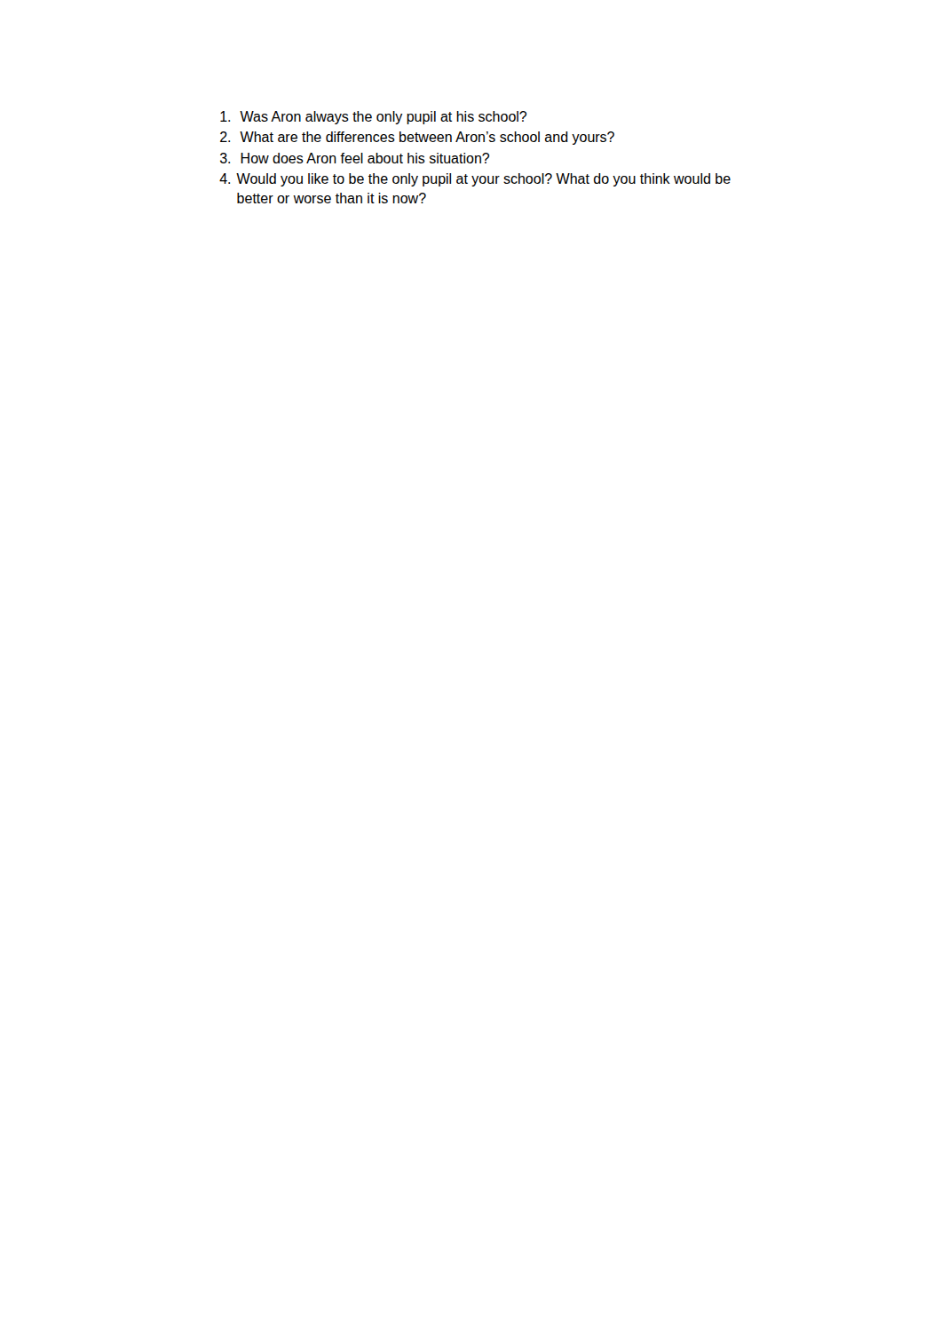Was Aron always the only pupil at his school?
What are the differences between Aron’s school and yours?
How does Aron feel about his situation?
Would you like to be the only pupil at your school? What do you think would be better or worse than it is now?